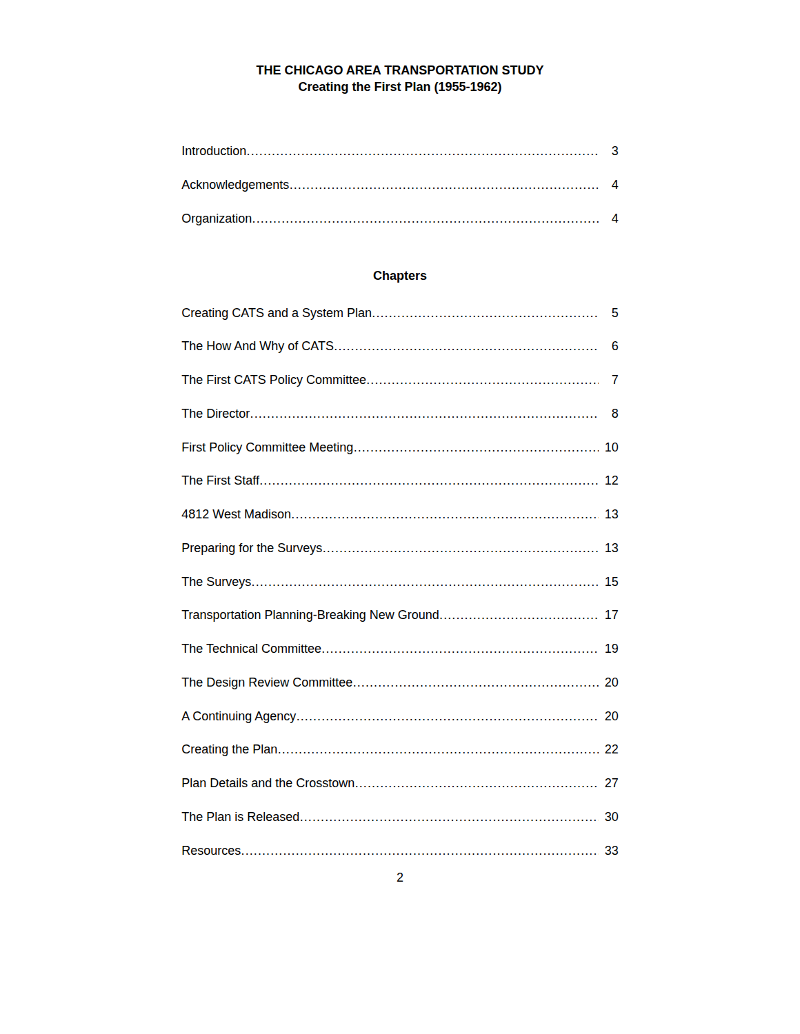THE CHICAGO AREA TRANSPORTATION STUDYCreating the First Plan (1955-1962)
Introduction 3
Acknowledgements 4
Organization 4
Chapters
Creating CATS and a System Plan 5
The How And Why of CATS 6
The First CATS Policy Committee 7
The Director 8
First Policy Committee Meeting 10
The First Staff 12
4812 West Madison 13
Preparing for the Surveys 13
The Surveys 15
Transportation Planning-Breaking New Ground 17
The Technical Committee 19
The Design Review Committee 20
A Continuing Agency 20
Creating the Plan 22
Plan Details and the Crosstown 27
The Plan is Released 30
Resources 33
2